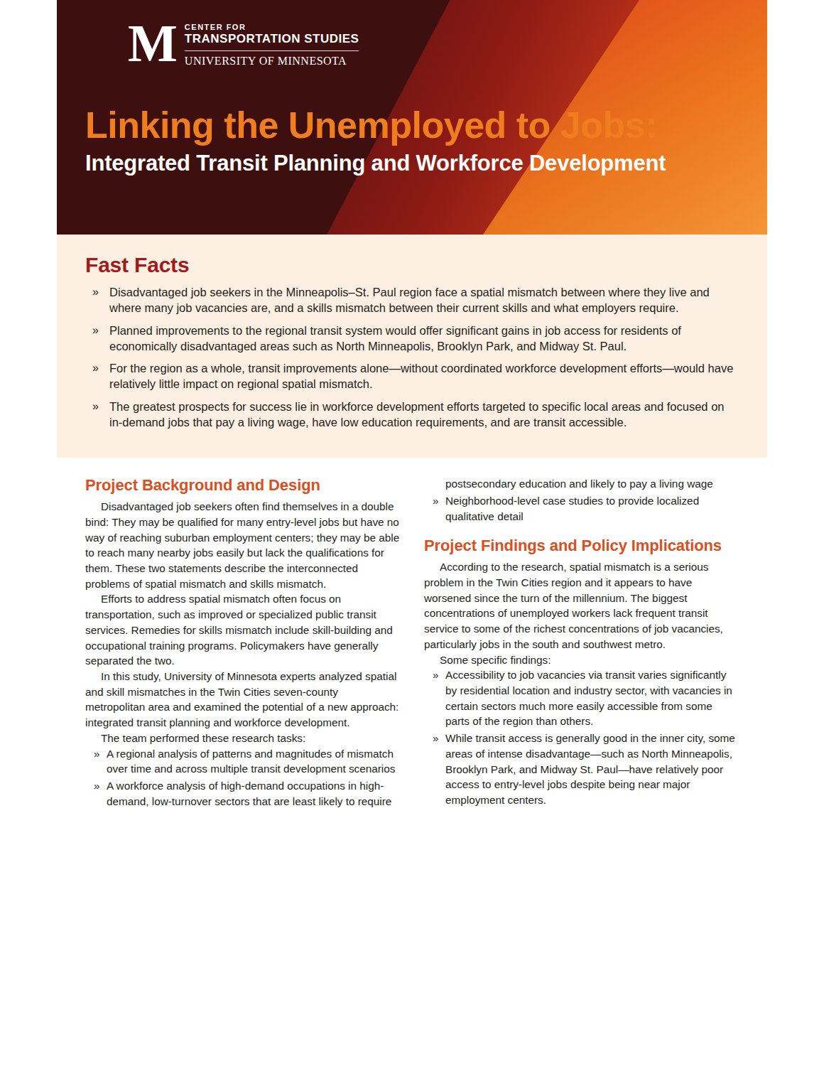M
CENTER FOR TRANSPORTATION STUDIES University of Minnesota
Linking the Unemployed to Jobs:
Integrated Transit Planning and Workforce Development
Fast Facts
Disadvantaged job seekers in the Minneapolis–St. Paul region face a spatial mismatch between where they live and where many job vacancies are, and a skills mismatch between their current skills and what employers require.
Planned improvements to the regional transit system would offer significant gains in job access for residents of economically disadvantaged areas such as North Minneapolis, Brooklyn Park, and Midway St. Paul.
For the region as a whole, transit improvements alone—without coordinated workforce development efforts—would have relatively little impact on regional spatial mismatch.
The greatest prospects for success lie in workforce development efforts targeted to specific local areas and focused on in-demand jobs that pay a living wage, have low education requirements, and are transit accessible.
Project Background and Design
Disadvantaged job seekers often find themselves in a double bind: They may be qualified for many entry-level jobs but have no way of reaching suburban employment centers; they may be able to reach many nearby jobs easily but lack the qualifications for them. These two statements describe the interconnected problems of spatial mismatch and skills mismatch.
Efforts to address spatial mismatch often focus on transportation, such as improved or specialized public transit services. Remedies for skills mismatch include skill-building and occupational training programs. Policymakers have generally separated the two.
In this study, University of Minnesota experts analyzed spatial and skill mismatches in the Twin Cities seven-county metropolitan area and examined the potential of a new approach: integrated transit planning and workforce development.
The team performed these research tasks:
A regional analysis of patterns and magnitudes of mismatch over time and across multiple transit development scenarios
A workforce analysis of high-demand occupations in high-demand, low-turnover sectors that are least likely to require postsecondary education and likely to pay a living wage
Neighborhood-level case studies to provide localized qualitative detail
Project Findings and Policy Implications
According to the research, spatial mismatch is a serious problem in the Twin Cities region and it appears to have worsened since the turn of the millennium. The biggest concentrations of unemployed workers lack frequent transit service to some of the richest concentrations of job vacancies, particularly jobs in the south and southwest metro.
Some specific findings:
Accessibility to job vacancies via transit varies significantly by residential location and industry sector, with vacancies in certain sectors much more easily accessible from some parts of the region than others.
While transit access is generally good in the inner city, some areas of intense disadvantage—such as North Minneapolis, Brooklyn Park, and Midway St. Paul—have relatively poor access to entry-level jobs despite being near major employment centers.